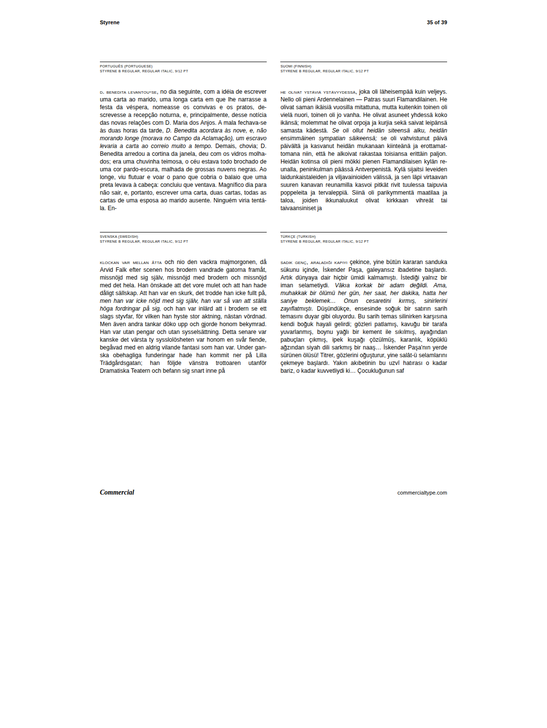Styrene
35 of 39
Português (Portuguese)
Styrene B Regular, Regular Italic, 9/12 pt
D. Benedita levantou-se, no dia seguinte, com a idéia de escrever uma carta ao marido, uma longa carta em que lhe narrasse a festa da véspera, nomeasse os convivas e os pratos, descrevesse a recepção noturna, e, principalmente, desse notícia das novas relações com D. Maria dos Anjos. A mala fechava-se às duas horas da tarde, D. Benedita acordara às nove, e, não morando longe (morava no Campo da Aclamação), um escravo levaria a carta ao correio muito a tempo. Demais, chovia; D. Benedita arredou a cortina da janela, deu com os vidros molhados; era uma chuvinha teimosa, o céu estava todo brochado de uma cor pardo-escura, malhada de grossas nuvens negras. Ao longe, viu flutuar e voar o pano que cobria o balaio que uma preta levava à cabeça: concluiu que ventava. Magnífico dia para não sair, e, portanto, escrever uma carta, duas cartas, todas as cartas de uma esposa ao marido ausente. Ninguém viria tentá-la. En-
Suomi (Finnish)
Styrene B Regular, Regular Italic, 9/12 pt
He olivat ystäviä ystävyydessä, joka oli läheisempää kuin veljeys. Nello oli pieni Ardennelainen — Patras suuri Flamandilainen. He olivat saman ikäisiä vuosilla mitattuna, mutta kuitenkin toinen oli vielä nuori, toinen oli jo vanha. He olivat asuneet yhdessä koko ikänsä; molemmat he olivat orpoja ja kurjia sekä saivat leipänsä samasta kädestä. Se oli ollut heidän siteensä alku, heidän ensimmäinen sympatian säikeensä; se oli vahvistunut päivä päivältä ja kasvanut heidän mukanaan kiinteänä ja erottamattomana niin, että he alkoivat rakastaa toisiansa erittäin paljon. Heidän kotinsa oli pieni mökki pienen Flamandilaisen kylän reunalla, peninkulman päässä Antverpenistä. Kylä sijaitsi leveiden laidunkaistaleiden ja viljavainioiden välissä, ja sen läpi virtaavan suuren kanavan reunamilla kasvoi pitkät rivit tuulessa taipuvia poppeleita ja tervaleppiä. Siinä oli parikymmentä maatilaa ja taloa, joiden ikkunaluukut olivat kirkkaan vihreät tai taivaansiniset ja
Svenska (Swedish)
Styrene B Regular, Regular Italic, 9/12 pt
Klockan var mellan åtta och nio den vackra majmorgonen, då Arvid Falk efter scenen hos brodern vandrade gatorna framåt, missnöjd med sig själv, missnöjd med brodern och missnöjd med det hela. Han önskade att det vore mulet och att han hade dåligt sällskap. Att han var en skurk, det trodde han icke fullt på, men han var icke nöjd med sig själv, han var så van att ställa höga fordringar på sig, och han var inlärd att i brodern se ett slags styvfar, för vilken han hyste stor aktning, nästan vördnad. Men även andra tankar döko upp och gjorde honom bekymrad. Han var utan pengar och utan sysselsättning. Detta senare var kanske det värsta ty sysslolösheten var honom en svår fiende, begåvad med en aldrig vilande fantasi som han var. Under ganska obehagliga funderingar hade han kommit ner på Lilla Trädgårdsgatan; han följde vänstra trottoaren utanför Dramatiska Teatern och befann sig snart inne på
Türkçe (Turkish)
Styrene B Regular, Regular Italic, 9/12 pt
Sadik genç, araladığı kapıyı çekince, yine bütün kararan sanduka sükunu içinde, İskender Paşa, galeyansız ibadetine başlardı. Artık dünyaya dair hiçbir ümidi kalmamıştı. İstediği yalnız bir iman selametiydi. Vâkıa korkak bir adam değildi. Ama, muhakkak bir ölümü her gün, her saat, her dakika, hatta her saniye beklemek… Onun cesaretini kırmış, sinirlerini zayıflatmıştı. Düşündükçe, ensesinde soğuk bir satırın sarih temasını duyar gibi oluyordu. Bu sarih temas silinirken karşısına kendi boğuk hayali gelirdi; gözleri patlamış, kavuğu bir tarafa yuvarlanmış, boynu yağlı bir kement ile sıkılmış, ayağından pabuçları çıkmış, ipek kuşağı çözülmüş, karanlık, köpüklü ağzından siyah dili sarkmış bir naaş… İskender Paşa'nın yerde sürünen ölüsü! Titrer, gözlerini oğuşturur, yine salât-ü selamlarını çekmeye başlardı. Yakın akıbetinin bu uzvî hatırası o kadar bariz, o kadar kuvvetliydi ki… Çocukluğunun saf
Commercial
commercialtype.com